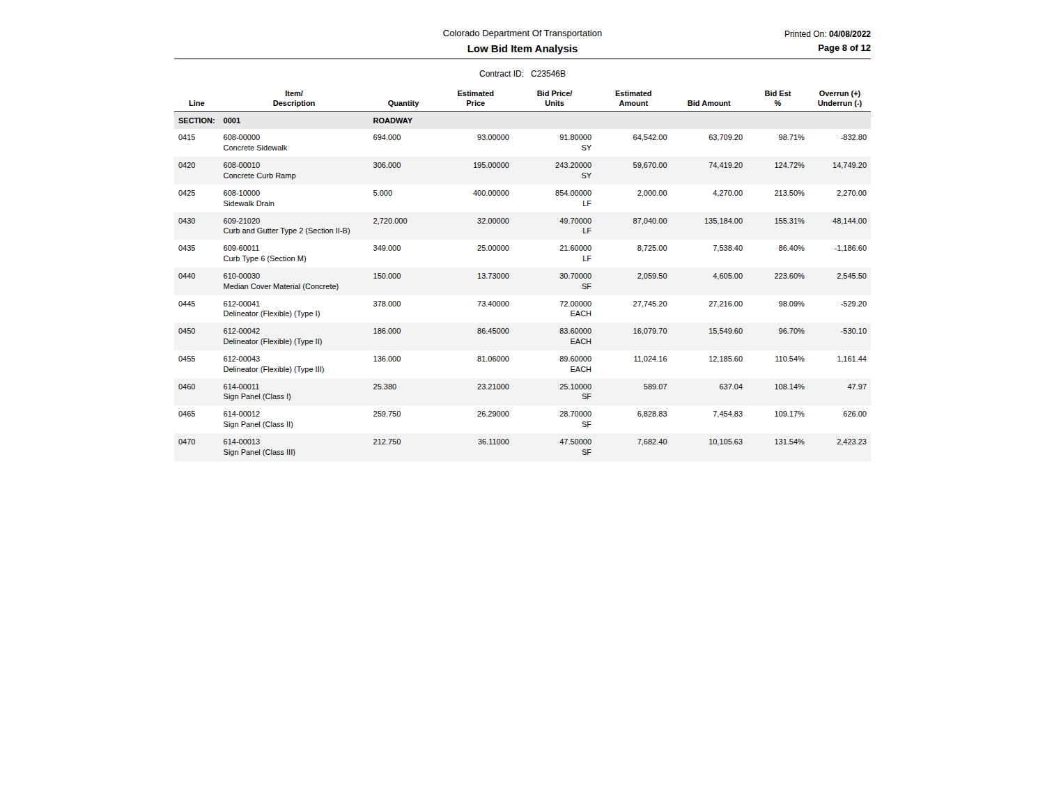Colorado Department Of Transportation
Low Bid Item Analysis
Printed On: 04/08/2022
Page 8 of 12
Contract ID: C23546B
| Line | Item/ Description | Quantity | Estimated Price | Bid Price/ Units | Estimated Amount | Bid Amount | Bid Est % | Overrun (+) Underrun (-) |
| --- | --- | --- | --- | --- | --- | --- | --- | --- |
| SECTION: | 0001 | ROADWAY | | | | | | |
| 0415 | 608-00000 Concrete Sidewalk | 694.000 | 93.00000 | 91.80000 SY | 64,542.00 | 63,709.20 | 98.71% | -832.80 |
| 0420 | 608-00010 Concrete Curb Ramp | 306.000 | 195.00000 | 243.20000 SY | 59,670.00 | 74,419.20 | 124.72% | 14,749.20 |
| 0425 | 608-10000 Sidewalk Drain | 5.000 | 400.00000 | 854.00000 LF | 2,000.00 | 4,270.00 | 213.50% | 2,270.00 |
| 0430 | 609-21020 Curb and Gutter Type 2 (Section II-B) | 2,720.000 | 32.00000 | 49.70000 LF | 87,040.00 | 135,184.00 | 155.31% | 48,144.00 |
| 0435 | 609-60011 Curb Type 6 (Section M) | 349.000 | 25.00000 | 21.60000 LF | 8,725.00 | 7,538.40 | 86.40% | -1,186.60 |
| 0440 | 610-00030 Median Cover Material (Concrete) | 150.000 | 13.73000 | 30.70000 SF | 2,059.50 | 4,605.00 | 223.60% | 2,545.50 |
| 0445 | 612-00041 Delineator (Flexible) (Type I) | 378.000 | 73.40000 | 72.00000 EACH | 27,745.20 | 27,216.00 | 98.09% | -529.20 |
| 0450 | 612-00042 Delineator (Flexible) (Type II) | 186.000 | 86.45000 | 83.60000 EACH | 16,079.70 | 15,549.60 | 96.70% | -530.10 |
| 0455 | 612-00043 Delineator (Flexible) (Type III) | 136.000 | 81.06000 | 89.60000 EACH | 11,024.16 | 12,185.60 | 110.54% | 1,161.44 |
| 0460 | 614-00011 Sign Panel (Class I) | 25.380 | 23.21000 | 25.10000 SF | 589.07 | 637.04 | 108.14% | 47.97 |
| 0465 | 614-00012 Sign Panel (Class II) | 259.750 | 26.29000 | 28.70000 SF | 6,828.83 | 7,454.83 | 109.17% | 626.00 |
| 0470 | 614-00013 Sign Panel (Class III) | 212.750 | 36.11000 | 47.50000 SF | 7,682.40 | 10,105.63 | 131.54% | 2,423.23 |